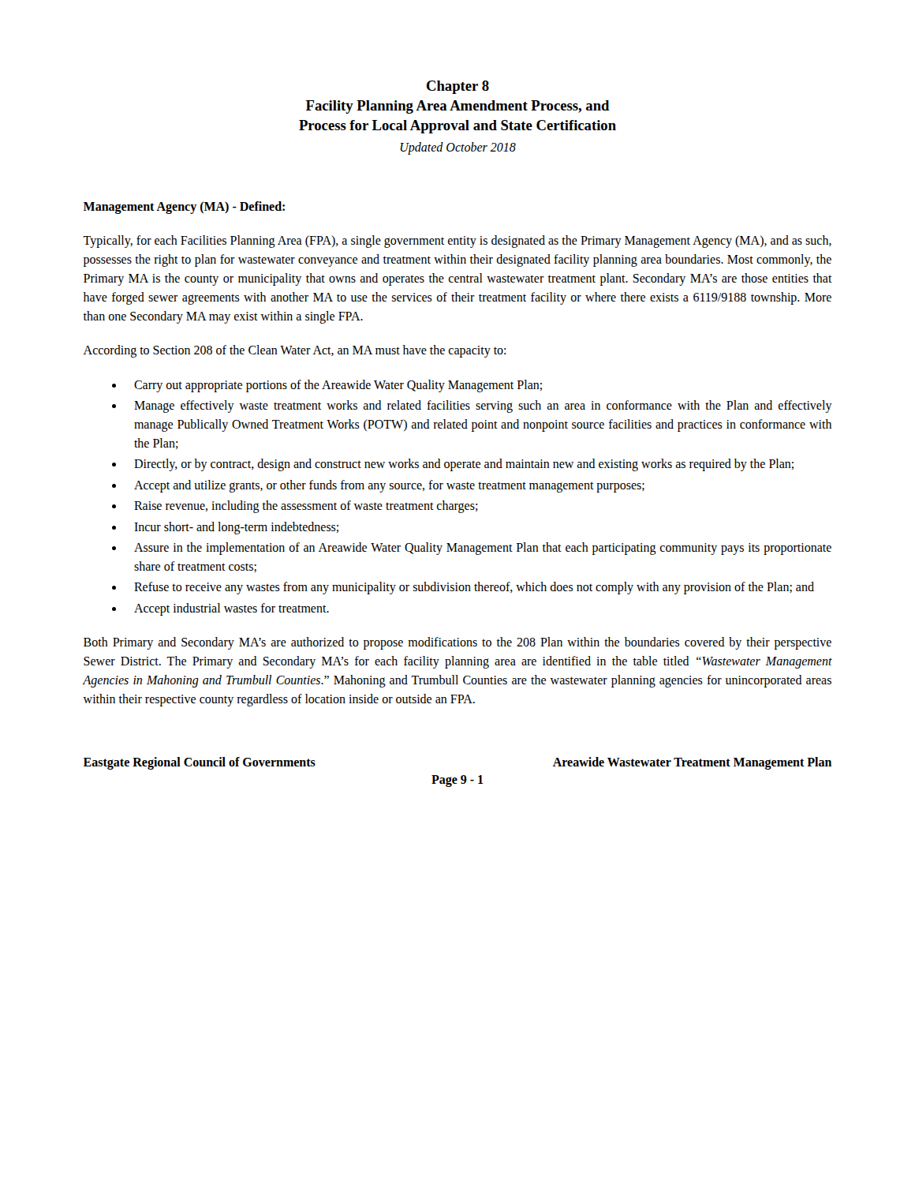Chapter 8
Facility Planning Area Amendment Process, and
Process for Local Approval and State Certification
Updated October 2018
Management Agency (MA) - Defined:
Typically, for each Facilities Planning Area (FPA), a single government entity is designated as the Primary Management Agency (MA), and as such, possesses the right to plan for wastewater conveyance and treatment within their designated facility planning area boundaries. Most commonly, the Primary MA is the county or municipality that owns and operates the central wastewater treatment plant. Secondary MA’s are those entities that have forged sewer agreements with another MA to use the services of their treatment facility or where there exists a 6119/9188 township. More than one Secondary MA may exist within a single FPA.
According to Section 208 of the Clean Water Act, an MA must have the capacity to:
Carry out appropriate portions of the Areawide Water Quality Management Plan;
Manage effectively waste treatment works and related facilities serving such an area in conformance with the Plan and effectively manage Publically Owned Treatment Works (POTW) and related point and nonpoint source facilities and practices in conformance with the Plan;
Directly, or by contract, design and construct new works and operate and maintain new and existing works as required by the Plan;
Accept and utilize grants, or other funds from any source, for waste treatment management purposes;
Raise revenue, including the assessment of waste treatment charges;
Incur short- and long-term indebtedness;
Assure in the implementation of an Areawide Water Quality Management Plan that each participating community pays its proportionate share of treatment costs;
Refuse to receive any wastes from any municipality or subdivision thereof, which does not comply with any provision of the Plan; and
Accept industrial wastes for treatment.
Both Primary and Secondary MA’s are authorized to propose modifications to the 208 Plan within the boundaries covered by their perspective Sewer District. The Primary and Secondary MA’s for each facility planning area are identified in the table titled “Wastewater Management Agencies in Mahoning and Trumbull Counties.” Mahoning and Trumbull Counties are the wastewater planning agencies for unincorporated areas within their respective county regardless of location inside or outside an FPA.
Eastgate Regional Council of Governments Areawide Wastewater Treatment Management Plan
Page 9 - 1